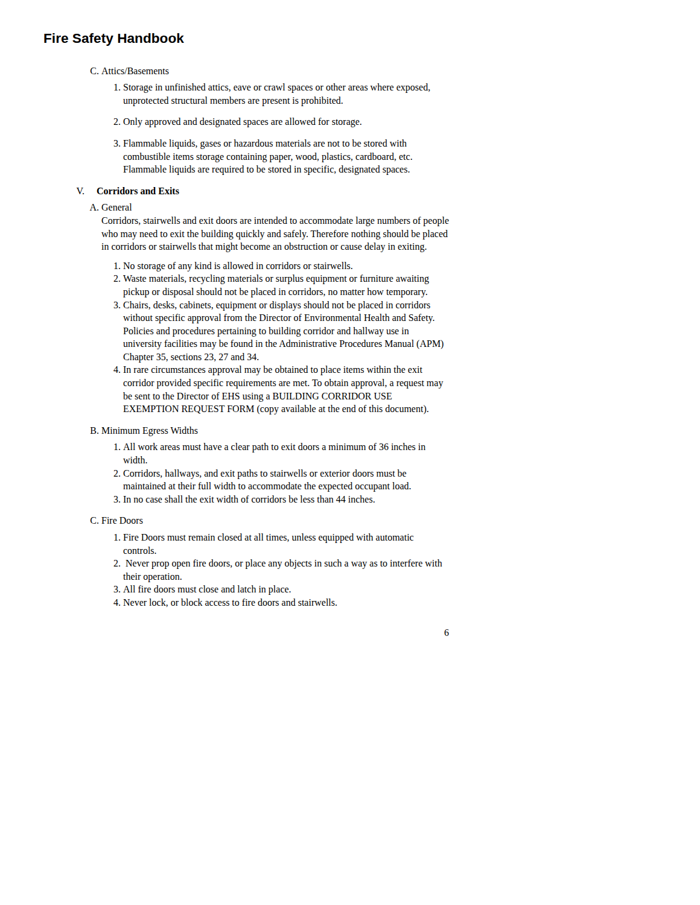Fire Safety Handbook
Attics/Basements
Storage in unfinished attics, eave or crawl spaces or other areas where exposed, unprotected structural members are present is prohibited.
Only approved and designated spaces are allowed for storage.
Flammable liquids, gases or hazardous materials are not to be stored with combustible items storage containing paper, wood, plastics, cardboard, etc. Flammable liquids are required to be stored in specific, designated spaces.
Corridors and Exits
General
Corridors, stairwells and exit doors are intended to accommodate large numbers of people who may need to exit the building quickly and safely. Therefore nothing should be placed in corridors or stairwells that might become an obstruction or cause delay in exiting.
No storage of any kind is allowed in corridors or stairwells.
Waste materials, recycling materials or surplus equipment or furniture awaiting pickup or disposal should not be placed in corridors, no matter how temporary.
Chairs, desks, cabinets, equipment or displays should not be placed in corridors without specific approval from the Director of Environmental Health and Safety. Policies and procedures pertaining to building corridor and hallway use in university facilities may be found in the Administrative Procedures Manual (APM) Chapter 35, sections 23, 27 and 34.
In rare circumstances approval may be obtained to place items within the exit corridor provided specific requirements are met. To obtain approval, a request may be sent to the Director of EHS using a BUILDING CORRIDOR USE EXEMPTION REQUEST FORM (copy available at the end of this document).
Minimum Egress Widths
All work areas must have a clear path to exit doors a minimum of 36 inches in width.
Corridors, hallways, and exit paths to stairwells or exterior doors must be maintained at their full width to accommodate the expected occupant load.
In no case shall the exit width of corridors be less than 44 inches.
Fire Doors
Fire Doors must remain closed at all times, unless equipped with automatic controls.
Never prop open fire doors, or place any objects in such a way as to interfere with their operation.
All fire doors must close and latch in place.
Never lock, or block access to fire doors and stairwells.
6